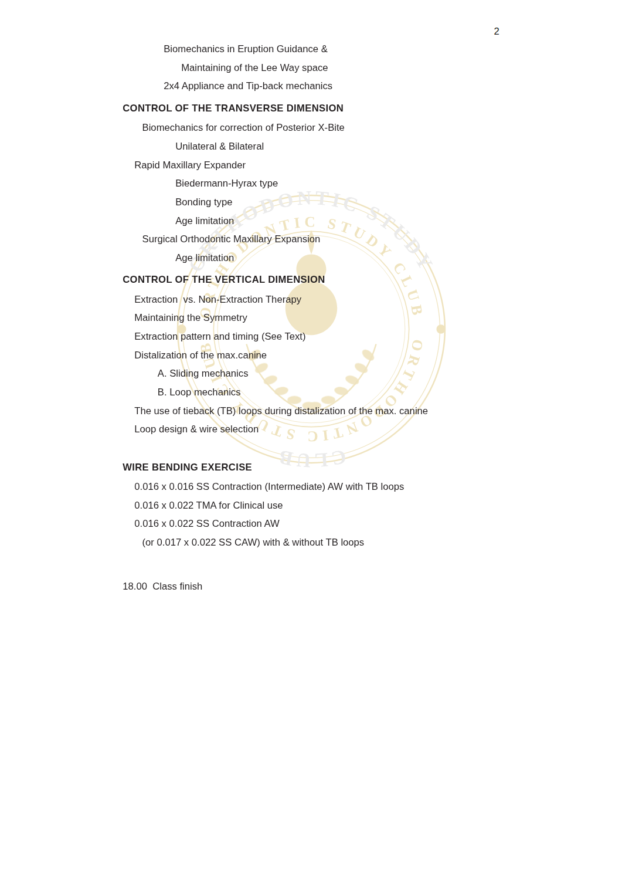2
ORTHODONTIC STUDY CLUB ORTHODONTIC STUDY CLUB ORTHODONTIC STUDY CLUB
Biomechanics in Eruption Guidance &
Maintaining of the Lee Way space
2x4 Appliance and Tip-back mechanics
CONTROL OF THE TRANSVERSE DIMENSION
Biomechanics for correction of Posterior X-Bite
Unilateral & Bilateral
Rapid Maxillary Expander
Biedermann-Hyrax type
Bonding type
Age limitation
Surgical Orthodontic Maxillary Expansion
Age limitation
CONTROL OF THE VERTICAL DIMENSION
Extraction vs. Non-Extraction Therapy
Maintaining the Symmetry
Extraction pattern and timing (See Text)
Distalization of the max.canine
Sliding mechanics
Loop mechanics
The use of tieback (TB) loops during distalization of the max. canine
Loop design & wire selection
WIRE BENDING EXERCISE
0.016 x 0.016 SS Contraction (Intermediate) AW with TB loops
0.016 x 0.022 TMA for Clinical use
0.016 x 0.022 SS Contraction AW
(or 0.017 x 0.022 SS CAW) with & without TB loops
18.00 Class finish